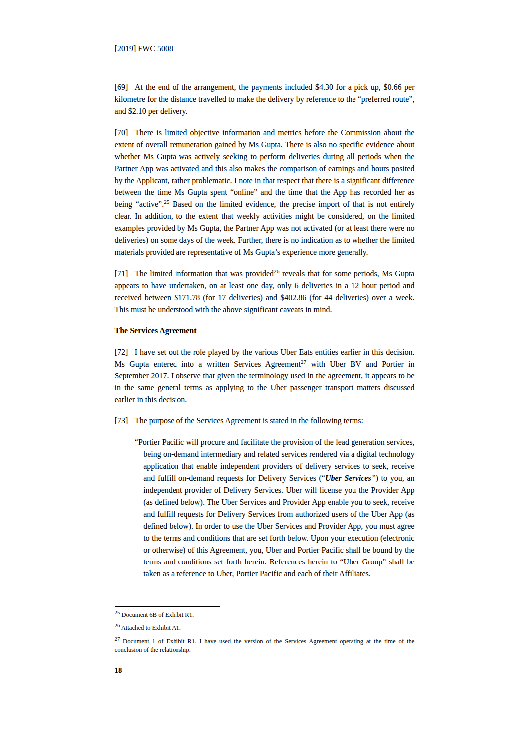[2019] FWC 5008
[69] At the end of the arrangement, the payments included $4.30 for a pick up, $0.66 per kilometre for the distance travelled to make the delivery by reference to the “preferred route”, and $2.10 per delivery.
[70] There is limited objective information and metrics before the Commission about the extent of overall remuneration gained by Ms Gupta. There is also no specific evidence about whether Ms Gupta was actively seeking to perform deliveries during all periods when the Partner App was activated and this also makes the comparison of earnings and hours posited by the Applicant, rather problematic. I note in that respect that there is a significant difference between the time Ms Gupta spent “online” and the time that the App has recorded her as being “active”.25 Based on the limited evidence, the precise import of that is not entirely clear. In addition, to the extent that weekly activities might be considered, on the limited examples provided by Ms Gupta, the Partner App was not activated (or at least there were no deliveries) on some days of the week. Further, there is no indication as to whether the limited materials provided are representative of Ms Gupta’s experience more generally.
[71] The limited information that was provided26 reveals that for some periods, Ms Gupta appears to have undertaken, on at least one day, only 6 deliveries in a 12 hour period and received between $171.78 (for 17 deliveries) and $402.86 (for 44 deliveries) over a week. This must be understood with the above significant caveats in mind.
The Services Agreement
[72] I have set out the role played by the various Uber Eats entities earlier in this decision. Ms Gupta entered into a written Services Agreement27 with Uber BV and Portier in September 2017. I observe that given the terminology used in the agreement, it appears to be in the same general terms as applying to the Uber passenger transport matters discussed earlier in this decision.
[73] The purpose of the Services Agreement is stated in the following terms:
“Portier Pacific will procure and facilitate the provision of the lead generation services, being on-demand intermediary and related services rendered via a digital technology application that enable independent providers of delivery services to seek, receive and fulfill on-demand requests for Delivery Services (“Uber Services”) to you, an independent provider of Delivery Services. Uber will license you the Provider App (as defined below). The Uber Services and Provider App enable you to seek, receive and fulfill requests for Delivery Services from authorized users of the Uber App (as defined below). In order to use the Uber Services and Provider App, you must agree to the terms and conditions that are set forth below. Upon your execution (electronic or otherwise) of this Agreement, you, Uber and Portier Pacific shall be bound by the terms and conditions set forth herein. References herein to “Uber Group” shall be taken as a reference to Uber, Portier Pacific and each of their Affiliates.
25 Document 6B of Exhibit R1.
26 Attached to Exhibit A1.
27 Document 1 of Exhibit R1. I have used the version of the Services Agreement operating at the time of the conclusion of the relationship.
18